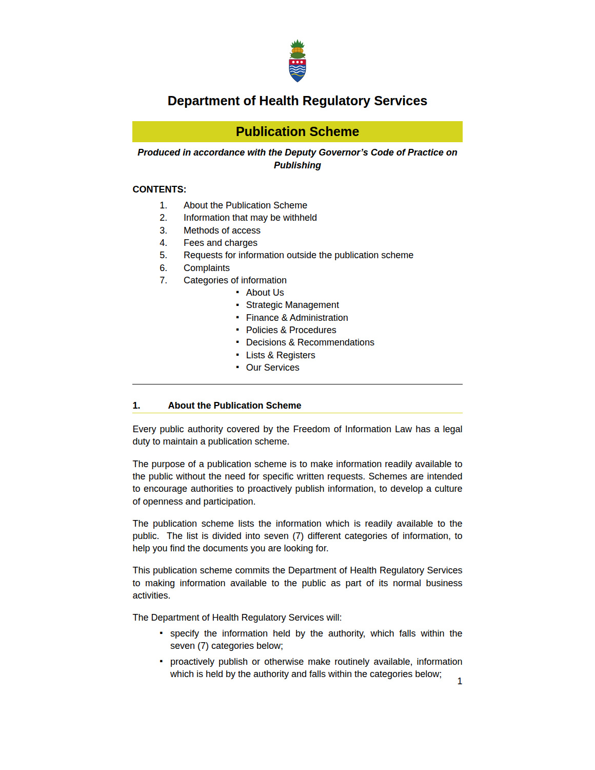Department of Health Regulatory Services
Publication Scheme
Produced in accordance with the Deputy Governor’s Code of Practice on Publishing
CONTENTS:
1. About the Publication Scheme
2. Information that may be withheld
3. Methods of access
4. Fees and charges
5. Requests for information outside the publication scheme
6. Complaints
7. Categories of information
About Us
Strategic Management
Finance & Administration
Policies & Procedures
Decisions & Recommendations
Lists & Registers
Our Services
1. About the Publication Scheme
Every public authority covered by the Freedom of Information Law has a legal duty to maintain a publication scheme.
The purpose of a publication scheme is to make information readily available to the public without the need for specific written requests. Schemes are intended to encourage authorities to proactively publish information, to develop a culture of openness and participation.
The publication scheme lists the information which is readily available to the public. The list is divided into seven (7) different categories of information, to help you find the documents you are looking for.
This publication scheme commits the Department of Health Regulatory Services to making information available to the public as part of its normal business activities.
The Department of Health Regulatory Services will:
specify the information held by the authority, which falls within the seven (7) categories below;
proactively publish or otherwise make routinely available, information which is held by the authority and falls within the categories below;
1